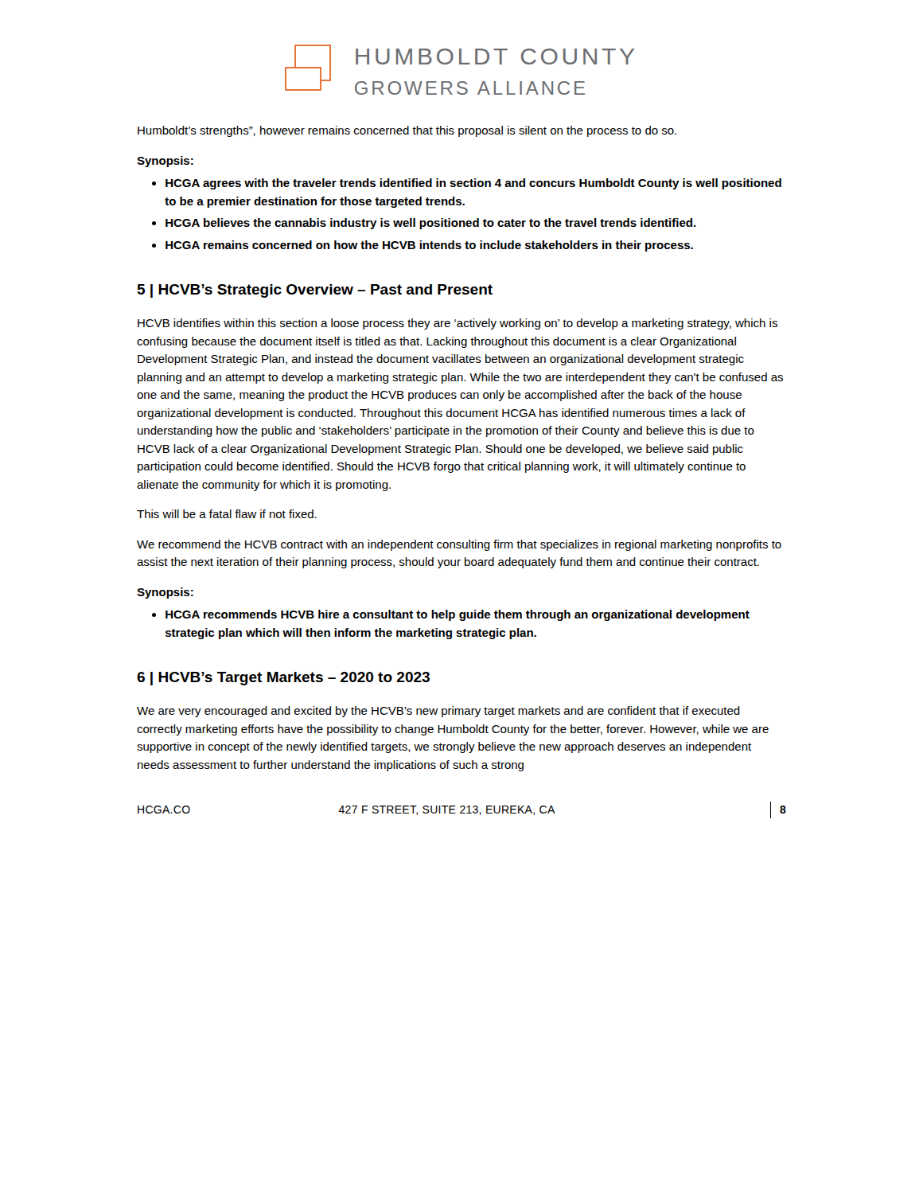HUMBOLDT COUNTY
GROWERS ALLIANCE
Humboldt’s strengths”, however remains concerned that this proposal is silent on the process to do so.
Synopsis:
HCGA agrees with the traveler trends identified in section 4 and concurs Humboldt County is well positioned to be a premier destination for those targeted trends.
HCGA believes the cannabis industry is well positioned to cater to the travel trends identified.
HCGA remains concerned on how the HCVB intends to include stakeholders in their process.
5 | HCVB’s Strategic Overview – Past and Present
HCVB identifies within this section a loose process they are ‘actively working on’ to develop a marketing strategy, which is confusing because the document itself is titled as that. Lacking throughout this document is a clear Organizational Development Strategic Plan, and instead the document vacillates between an organizational development strategic planning and an attempt to develop a marketing strategic plan. While the two are interdependent they can't be confused as one and the same, meaning the product the HCVB produces can only be accomplished after the back of the house organizational development is conducted. Throughout this document HCGA has identified numerous times a lack of understanding how the public and ‘stakeholders’ participate in the promotion of their County and believe this is due to HCVB lack of a clear Organizational Development Strategic Plan. Should one be developed, we believe said public participation could become identified. Should the HCVB forgo that critical planning work, it will ultimately continue to alienate the community for which it is promoting.
This will be a fatal flaw if not fixed.
We recommend the HCVB contract with an independent consulting firm that specializes in regional marketing nonprofits to assist the next iteration of their planning process, should your board adequately fund them and continue their contract.
Synopsis:
HCGA recommends HCVB hire a consultant to help guide them through an organizational development strategic plan which will then inform the marketing strategic plan.
6 | HCVB’s Target Markets – 2020 to 2023
We are very encouraged and excited by the HCVB’s new primary target markets and are confident that if executed correctly marketing efforts have the possibility to change Humboldt County for the better, forever. However, while we are supportive in concept of the newly identified targets, we strongly believe the new approach deserves an independent needs assessment to further understand the implications of such a strong
HCGA.CO
427 F STREET, SUITE 213, EUREKA, CA
8